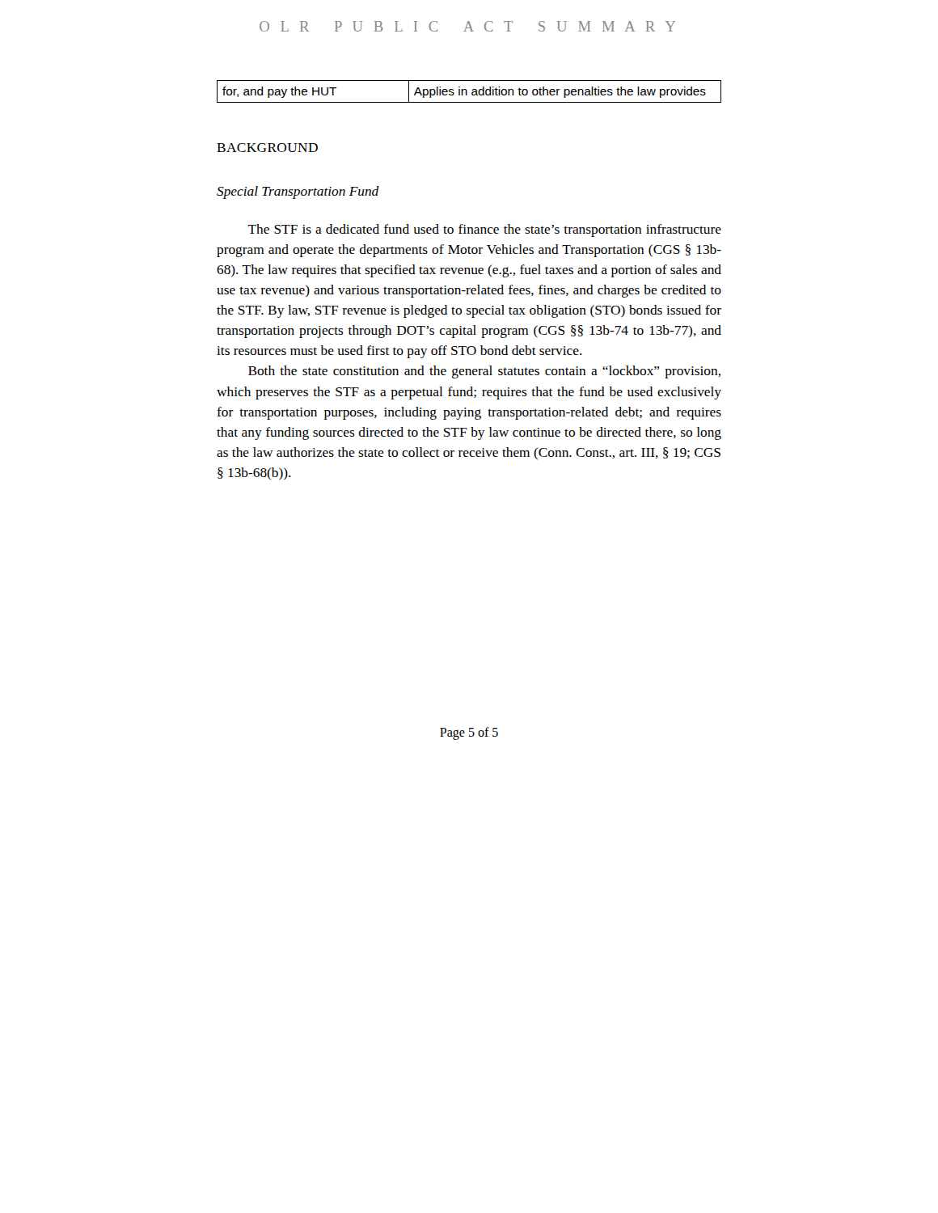O L R P U B L I C A C T S U M M A R Y
| for, and pay the HUT | Applies in addition to other penalties the law provides |
BACKGROUND
Special Transportation Fund
The STF is a dedicated fund used to finance the state’s transportation infrastructure program and operate the departments of Motor Vehicles and Transportation (CGS § 13b-68). The law requires that specified tax revenue (e.g., fuel taxes and a portion of sales and use tax revenue) and various transportation-related fees, fines, and charges be credited to the STF. By law, STF revenue is pledged to special tax obligation (STO) bonds issued for transportation projects through DOT’s capital program (CGS §§ 13b-74 to 13b-77), and its resources must be used first to pay off STO bond debt service.
Both the state constitution and the general statutes contain a “lockbox” provision, which preserves the STF as a perpetual fund; requires that the fund be used exclusively for transportation purposes, including paying transportation-related debt; and requires that any funding sources directed to the STF by law continue to be directed there, so long as the law authorizes the state to collect or receive them (Conn. Const., art. III, § 19; CGS § 13b-68(b)).
Page 5 of 5